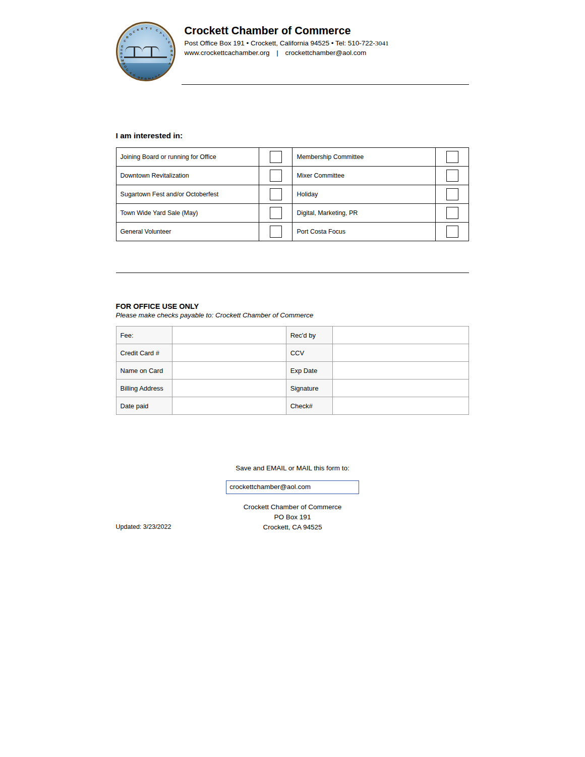C R O C K E T T C A L I F O R N I A C H A M B E R O F C O M M E R C E
Crockett Chamber of Commerce
Post Office Box 191 • Crockett, California 94525 • Tel: 510-722-3041
www.crockettcachamber.org | crockettchamber@aol.com
I am interested in:
| Joining Board or running for Office | | Membership Committee | |
| Downtown Revitalization | | Mixer Committee | |
| Sugartown Fest and/or Octoberfest | | Holiday | |
| Town Wide Yard Sale (May) | | Digital, Marketing, PR | |
| General Volunteer | | Port Costa Focus | |
FOR OFFICE USE ONLY
Please make checks payable to: Crockett Chamber of Commerce
| Fee: | | Rec'd by | |
| Credit Card # | | CCV | |
| Name on Card | | Exp Date | |
| Billing Address | | Signature | |
| Date paid | | Check# | |
Save and EMAIL or MAIL this form to:
crockettchamber@aol.com
Crockett Chamber of Commerce
PO Box 191
Crockett, CA 94525
Updated: 3/23/2022